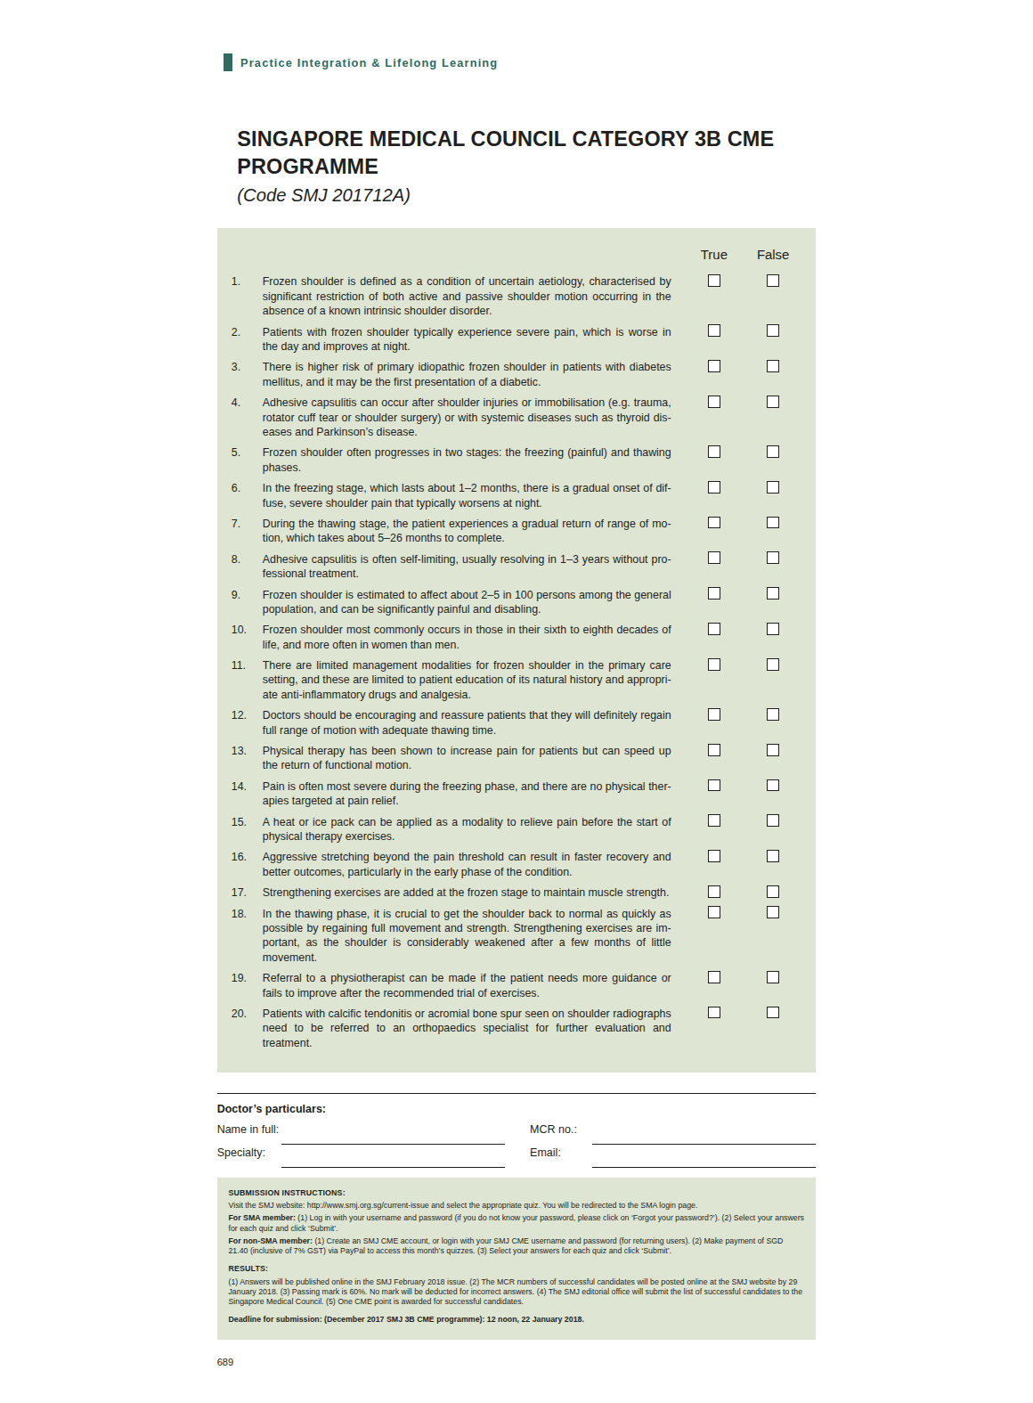Practice Integration & Lifelong Learning
SINGAPORE MEDICAL COUNCIL CATEGORY 3B CME PROGRAMME
(Code SMJ 201712A)
| | True | False |
| --- | --- | --- |
| 1. | Frozen shoulder is defined as a condition of uncertain aetiology, characterised by significant restriction of both active and passive shoulder motion occurring in the absence of a known intrinsic shoulder disorder. | | |
| 2. | Patients with frozen shoulder typically experience severe pain, which is worse in the day and improves at night. | | |
| 3. | There is higher risk of primary idiopathic frozen shoulder in patients with diabetes mellitus, and it may be the first presentation of a diabetic. | | |
| 4. | Adhesive capsulitis can occur after shoulder injuries or immobilisation (e.g. trauma, rotator cuff tear or shoulder surgery) or with systemic diseases such as thyroid diseases and Parkinson’s disease. | | |
| 5. | Frozen shoulder often progresses in two stages: the freezing (painful) and thawing phases. | | |
| 6. | In the freezing stage, which lasts about 1–2 months, there is a gradual onset of diffuse, severe shoulder pain that typically worsens at night. | | |
| 7. | During the thawing stage, the patient experiences a gradual return of range of motion, which takes about 5–26 months to complete. | | |
| 8. | Adhesive capsulitis is often self-limiting, usually resolving in 1–3 years without professional treatment. | | |
| 9. | Frozen shoulder is estimated to affect about 2–5 in 100 persons among the general population, and can be significantly painful and disabling. | | |
| 10. | Frozen shoulder most commonly occurs in those in their sixth to eighth decades of life, and more often in women than men. | | |
| 11. | There are limited management modalities for frozen shoulder in the primary care setting, and these are limited to patient education of its natural history and appropriate anti-inflammatory drugs and analgesia. | | |
| 12. | Doctors should be encouraging and reassure patients that they will definitely regain full range of motion with adequate thawing time. | | |
| 13. | Physical therapy has been shown to increase pain for patients but can speed up the return of functional motion. | | |
| 14. | Pain is often most severe during the freezing phase, and there are no physical therapies targeted at pain relief. | | |
| 15. | A heat or ice pack can be applied as a modality to relieve pain before the start of physical therapy exercises. | | |
| 16. | Aggressive stretching beyond the pain threshold can result in faster recovery and better outcomes, particularly in the early phase of the condition. | | |
| 17. | Strengthening exercises are added at the frozen stage to maintain muscle strength. | | |
| 18. | In the thawing phase, it is crucial to get the shoulder back to normal as quickly as possible by regaining full movement and strength. Strengthening exercises are important, as the shoulder is considerably weakened after a few months of little movement. | | |
| 19. | Referral to a physiotherapist can be made if the patient needs more guidance or fails to improve after the recommended trial of exercises. | | |
| 20. | Patients with calcific tendonitis or acromial bone spur seen on shoulder radiographs need to be referred to an orthopaedics specialist for further evaluation and treatment. | | |
Doctor’s particulars:
| Name in full: | | | MCR no.: | |
| Specialty: | | | Email: | |
SUBMISSION INSTRUCTIONS:
Visit the SMJ website: http://www.smj.org.sg/current-issue and select the appropriate quiz. You will be redirected to the SMA login page.
For SMA member: (1) Log in with your username and password (if you do not know your password, please click on ‘Forgot your password?’). (2) Select your answers for each quiz and click ‘Submit’.
For non-SMA member: (1) Create an SMJ CME account, or login with your SMJ CME username and password (for returning users). (2) Make payment of SGD 21.40 (inclusive of 7% GST) via PayPal to access this month’s quizzes. (3) Select your answers for each quiz and click ‘Submit’.
RESULTS:
(1) Answers will be published online in the SMJ February 2018 issue. (2) The MCR numbers of successful candidates will be posted online at the SMJ website by 29 January 2018. (3) Passing mark is 60%. No mark will be deducted for incorrect answers. (4) The SMJ editorial office will submit the list of successful candidates to the Singapore Medical Council. (5) One CME point is awarded for successful candidates.
Deadline for submission: (December 2017 SMJ 3B CME programme): 12 noon, 22 January 2018.
689